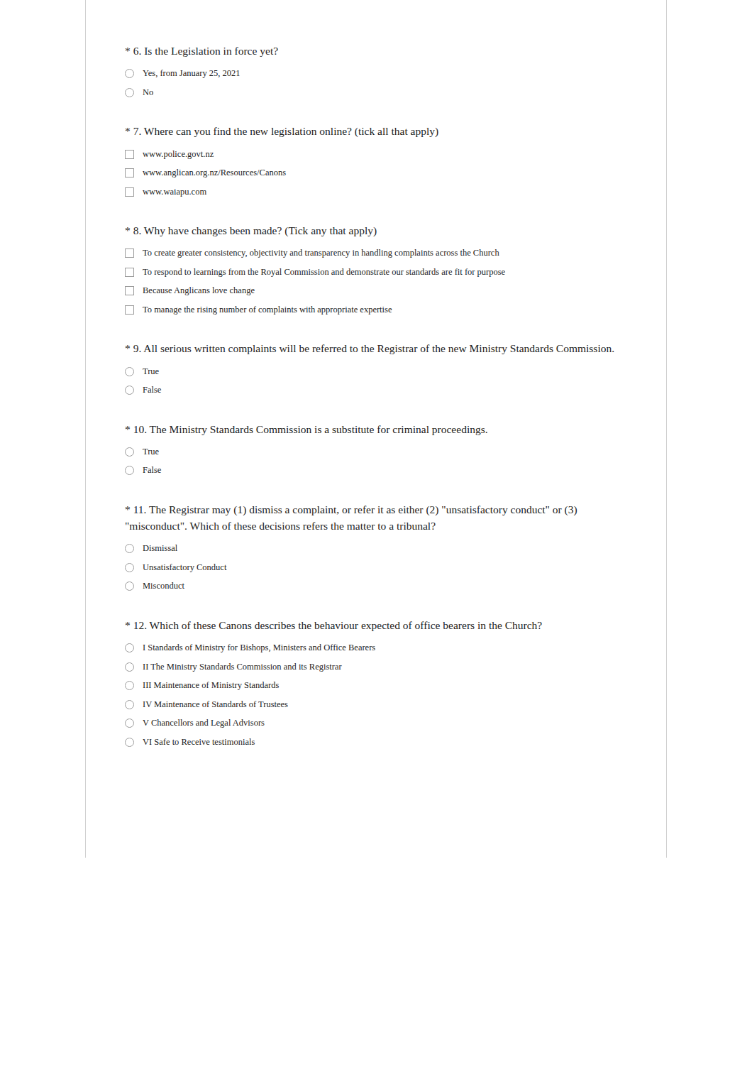* 6. Is the Legislation in force yet?
Yes, from January 25, 2021
No
* 7. Where can you find the new legislation online? (tick all that apply)
www.police.govt.nz
www.anglican.org.nz/Resources/Canons
www.waiapu.com
* 8. Why have changes been made? (Tick any that apply)
To create greater consistency, objectivity and transparency in handling complaints across the Church
To respond to learnings from the Royal Commission and demonstrate our standards are fit for purpose
Because Anglicans love change
To manage the rising number of complaints with appropriate expertise
* 9. All serious written complaints will be referred to the Registrar of the new Ministry Standards Commission.
True
False
* 10. The Ministry Standards Commission is a substitute for criminal proceedings.
True
False
* 11. The Registrar may (1) dismiss a complaint, or refer it as either (2) "unsatisfactory conduct" or (3) "misconduct". Which of these decisions refers the matter to a tribunal?
Dismissal
Unsatisfactory Conduct
Misconduct
* 12. Which of these Canons describes the behaviour expected of office bearers in the Church?
I Standards of Ministry for Bishops, Ministers and Office Bearers
II The Ministry Standards Commission and its Registrar
III Maintenance of Ministry Standards
IV Maintenance of Standards of Trustees
V Chancellors and Legal Advisors
VI Safe to Receive testimonials